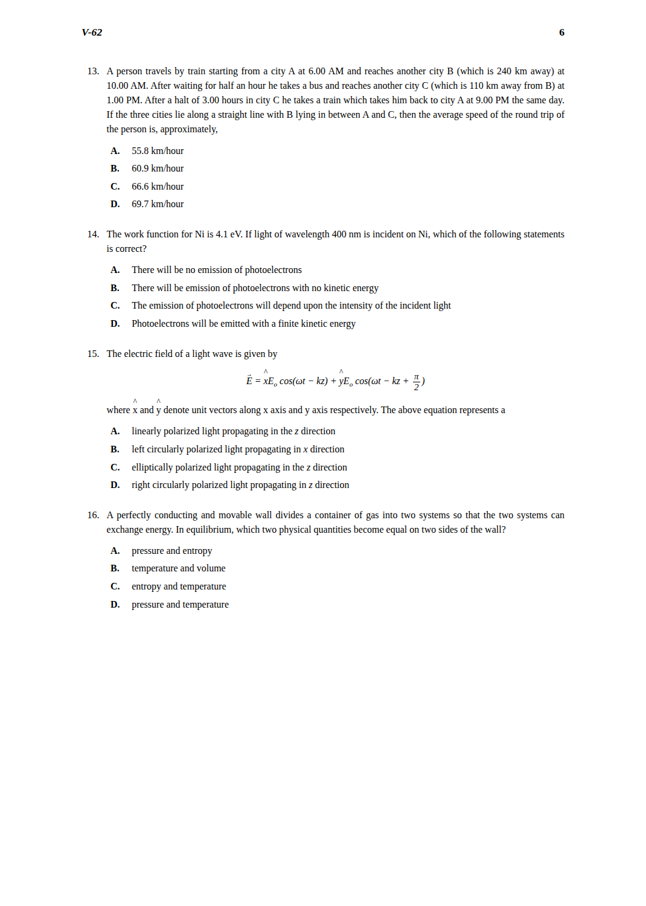V-62 6
A person travels by train starting from a city A at 6.00 AM and reaches another city B (which is 240 km away) at 10.00 AM. After waiting for half an hour he takes a bus and reaches another city C (which is 110 km away from B) at 1.00 PM. After a halt of 3.00 hours in city C he takes a train which takes him back to city A at 9.00 PM the same day. If the three cities lie along a straight line with B lying in between A and C, then the average speed of the round trip of the person is, approximately,
55.8 km/hour
60.9 km/hour
66.6 km/hour
69.7 km/hour
The work function for Ni is 4.1 eV. If light of wavelength 400 nm is incident on Ni, which of the following statements is correct?
There will be no emission of photoelectrons
There will be emission of photoelectrons with no kinetic energy
The emission of photoelectrons will depend upon the intensity of the incident light
Photoelectrons will be emitted with a finite kinetic energy
The electric field of a light wave is given by
E = x Eo cos(ωt − kz) + y Eo cos(ωt − kz + π 2)
where x and y denote unit vectors along x axis and y axis respectively. The above equation represents a
linearly polarized light propagating in the z direction
left circularly polarized light propagating in x direction
elliptically polarized light propagating in the z direction
right circularly polarized light propagating in z direction
A perfectly conducting and movable wall divides a container of gas into two systems so that the two systems can exchange energy. In equilibrium, which two physical quantities become equal on two sides of the wall?
pressure and entropy
temperature and volume
entropy and temperature
pressure and temperature